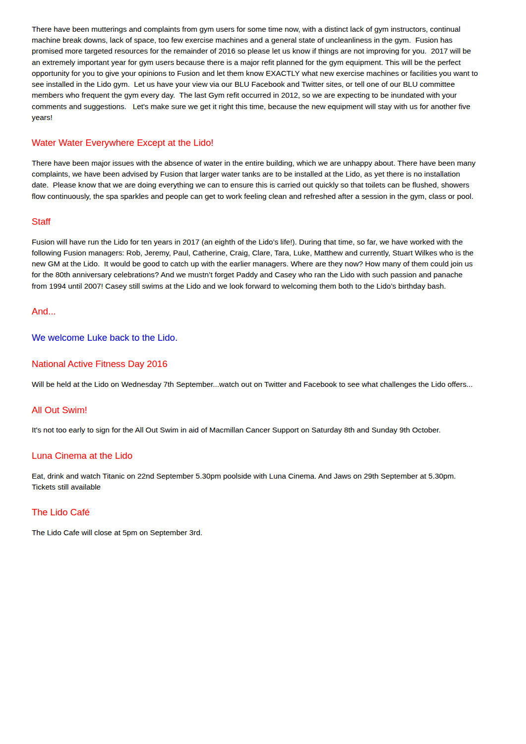There have been mutterings and complaints from gym users for some time now, with a distinct lack of gym instructors, continual machine break downs, lack of space, too few exercise machines and a general state of uncleanliness in the gym. Fusion has promised more targeted resources for the remainder of 2016 so please let us know if things are not improving for you. 2017 will be an extremely important year for gym users because there is a major refit planned for the gym equipment. This will be the perfect opportunity for you to give your opinions to Fusion and let them know EXACTLY what new exercise machines or facilities you want to see installed in the Lido gym. Let us have your view via our BLU Facebook and Twitter sites, or tell one of our BLU committee members who frequent the gym every day. The last Gym refit occurred in 2012, so we are expecting to be inundated with your comments and suggestions. Let's make sure we get it right this time, because the new equipment will stay with us for another five years!
Water Water Everywhere Except at the Lido!
There have been major issues with the absence of water in the entire building, which we are unhappy about. There have been many complaints, we have been advised by Fusion that larger water tanks are to be installed at the Lido, as yet there is no installation date. Please know that we are doing everything we can to ensure this is carried out quickly so that toilets can be flushed, showers flow continuously, the spa sparkles and people can get to work feeling clean and refreshed after a session in the gym, class or pool.
Staff
Fusion will have run the Lido for ten years in 2017 (an eighth of the Lido’s life!). During that time, so far, we have worked with the following Fusion managers: Rob, Jeremy, Paul, Catherine, Craig, Clare, Tara, Luke, Matthew and currently, Stuart Wilkes who is the new GM at the Lido. It would be good to catch up with the earlier managers. Where are they now? How many of them could join us for the 80th anniversary celebrations? And we mustn’t forget Paddy and Casey who ran the Lido with such passion and panache from 1994 until 2007! Casey still swims at the Lido and we look forward to welcoming them both to the Lido’s birthday bash.
And...
We welcome Luke back to the Lido.
National Active Fitness Day 2016
Will be held at the Lido on Wednesday 7th September...watch out on Twitter and Facebook to see what challenges the Lido offers...
All Out Swim!
It's not too early to sign for the All Out Swim in aid of Macmillan Cancer Support on Saturday 8th and Sunday 9th October.
Luna Cinema at the Lido
Eat, drink and watch Titanic on 22nd September 5.30pm poolside with Luna Cinema. And Jaws on 29th September at 5.30pm. Tickets still available
The Lido Café
The Lido Cafe will close at 5pm on September 3rd.